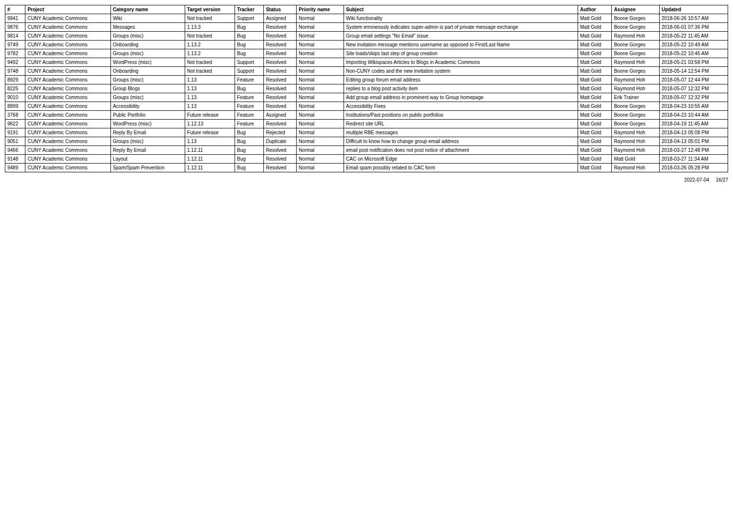| # | Project | Category name | Target version | Tracker | Status | Priority name | Subject | Author | Assignee | Updated |
| --- | --- | --- | --- | --- | --- | --- | --- | --- | --- | --- |
| 9941 | CUNY Academic Commons | Wiki | Not tracked | Support | Assigned | Normal | Wiki functionality | Matt Gold | Boone Gorges | 2018-06-26 10:57 AM |
| 9876 | CUNY Academic Commons | Messages | 1.13.3 | Bug | Resolved | Normal | System erroneously indicates super-admin is part of private message exchange | Matt Gold | Boone Gorges | 2018-06-01 07:36 PM |
| 9814 | CUNY Academic Commons | Groups (misc) | Not tracked | Bug | Resolved | Normal | Group email settings "No Email" issue | Matt Gold | Raymond Hoh | 2018-05-22 11:45 AM |
| 9749 | CUNY Academic Commons | Onboarding | 1.13.2 | Bug | Resolved | Normal | New invitation message mentions username as opposed to First/Last Name | Matt Gold | Boone Gorges | 2018-05-22 10:49 AM |
| 9782 | CUNY Academic Commons | Groups (misc) | 1.13.2 | Bug | Resolved | Normal | Site loads/skips last step of group creation | Matt Gold | Boone Gorges | 2018-05-22 10:45 AM |
| 9492 | CUNY Academic Commons | WordPress (misc) | Not tracked | Support | Resolved | Normal | Importing Wikispaces Articles to Blogs in Academic Commons | Matt Gold | Raymond Hoh | 2018-05-21 03:58 PM |
| 9748 | CUNY Academic Commons | Onboarding | Not tracked | Support | Resolved | Normal | Non-CUNY codes and the new invitation system | Matt Gold | Boone Gorges | 2018-05-14 12:54 PM |
| 8929 | CUNY Academic Commons | Groups (misc) | 1.13 | Feature | Resolved | Normal | Editing group forum email address | Matt Gold | Raymond Hoh | 2018-05-07 12:44 PM |
| 8225 | CUNY Academic Commons | Group Blogs | 1.13 | Bug | Resolved | Normal | replies to a blog post activity item | Matt Gold | Raymond Hoh | 2018-05-07 12:32 PM |
| 9010 | CUNY Academic Commons | Groups (misc) | 1.13 | Feature | Resolved | Normal | Add group email address in prominent way to Group homepage | Matt Gold | Erik Trainer | 2018-05-07 12:32 PM |
| 8899 | CUNY Academic Commons | Accessibility | 1.13 | Feature | Resolved | Normal | Accessibility Fixes | Matt Gold | Boone Gorges | 2018-04-23 10:55 AM |
| 3768 | CUNY Academic Commons | Public Portfolio | Future release | Feature | Assigned | Normal | Institutions/Past positions on public portfolios | Matt Gold | Boone Gorges | 2018-04-23 10:44 AM |
| 9622 | CUNY Academic Commons | WordPress (misc) | 1.12.13 | Feature | Resolved | Normal | Redirect site URL | Matt Gold | Boone Gorges | 2018-04-19 11:45 AM |
| 9191 | CUNY Academic Commons | Reply By Email | Future release | Bug | Rejected | Normal | multiple RBE messages | Matt Gold | Raymond Hoh | 2018-04-13 05:08 PM |
| 9051 | CUNY Academic Commons | Groups (misc) | 1.13 | Bug | Duplicate | Normal | Difficult to know how to change group email address | Matt Gold | Raymond Hoh | 2018-04-13 05:01 PM |
| 9466 | CUNY Academic Commons | Reply By Email | 1.12.11 | Bug | Resolved | Normal | email post notification does not post notice of attachment | Matt Gold | Raymond Hoh | 2018-03-27 12:48 PM |
| 9148 | CUNY Academic Commons | Layout | 1.12.11 | Bug | Resolved | Normal | CAC on Microsoft Edge | Matt Gold | Matt Gold | 2018-03-27 11:34 AM |
| 9489 | CUNY Academic Commons | Spam/Spam Prevention | 1.12.11 | Bug | Resolved | Normal | Email spam possibly related to CAC form | Matt Gold | Raymond Hoh | 2018-03-26 05:28 PM |
2022-07-04 16/27